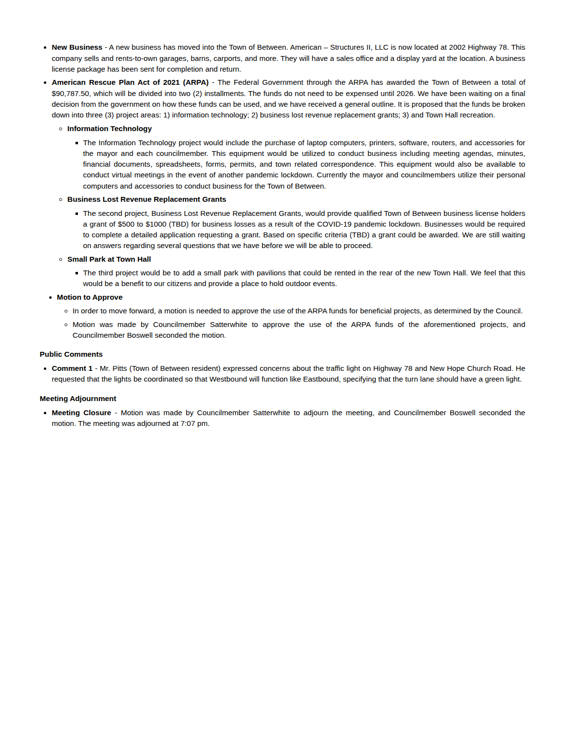New Business - A new business has moved into the Town of Between. American – Structures II, LLC is now located at 2002 Highway 78. This company sells and rents-to-own garages, barns, carports, and more. They will have a sales office and a display yard at the location. A business license package has been sent for completion and return.
American Rescue Plan Act of 2021 (ARPA) - The Federal Government through the ARPA has awarded the Town of Between a total of $90,787.50, which will be divided into two (2) installments. The funds do not need to be expensed until 2026. We have been waiting on a final decision from the government on how these funds can be used, and we have received a general outline. It is proposed that the funds be broken down into three (3) project areas: 1) information technology; 2) business lost revenue replacement grants; 3) and Town Hall recreation.
Information Technology
The Information Technology project would include the purchase of laptop computers, printers, software, routers, and accessories for the mayor and each councilmember. This equipment would be utilized to conduct business including meeting agendas, minutes, financial documents, spreadsheets, forms, permits, and town related correspondence. This equipment would also be available to conduct virtual meetings in the event of another pandemic lockdown. Currently the mayor and councilmembers utilize their personal computers and accessories to conduct business for the Town of Between.
Business Lost Revenue Replacement Grants
The second project, Business Lost Revenue Replacement Grants, would provide qualified Town of Between business license holders a grant of $500 to $1000 (TBD) for business losses as a result of the COVID-19 pandemic lockdown. Businesses would be required to complete a detailed application requesting a grant. Based on specific criteria (TBD) a grant could be awarded. We are still waiting on answers regarding several questions that we have before we will be able to proceed.
Small Park at Town Hall
The third project would be to add a small park with pavilions that could be rented in the rear of the new Town Hall. We feel that this would be a benefit to our citizens and provide a place to hold outdoor events.
Motion to Approve
In order to move forward, a motion is needed to approve the use of the ARPA funds for beneficial projects, as determined by the Council.
Motion was made by Councilmember Satterwhite to approve the use of the ARPA funds of the aforementioned projects, and Councilmember Boswell seconded the motion.
Public Comments
Comment 1 - Mr. Pitts (Town of Between resident) expressed concerns about the traffic light on Highway 78 and New Hope Church Road. He requested that the lights be coordinated so that Westbound will function like Eastbound, specifying that the turn lane should have a green light.
Meeting Adjournment
Meeting Closure - Motion was made by Councilmember Satterwhite to adjourn the meeting, and Councilmember Boswell seconded the motion. The meeting was adjourned at 7:07 pm.